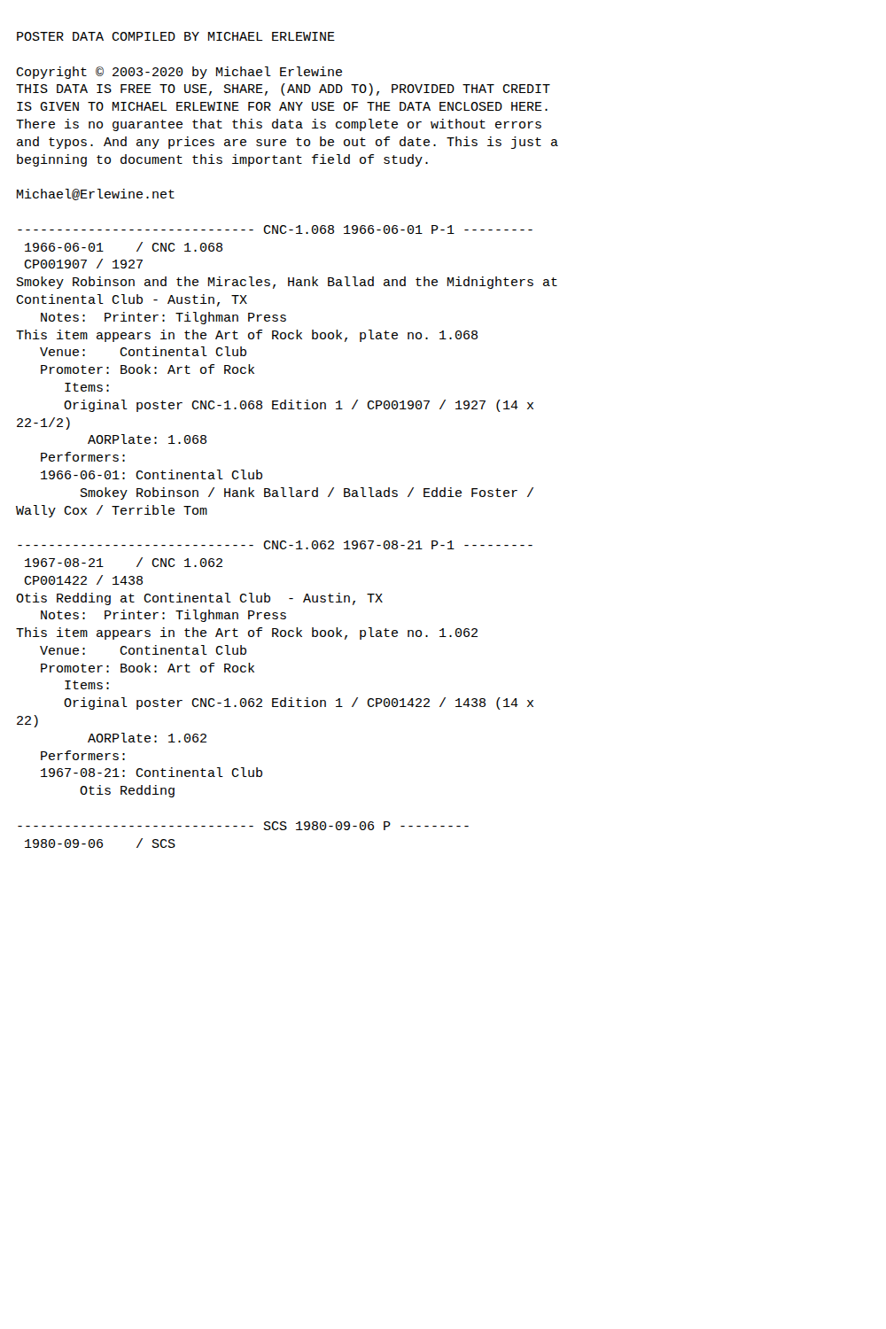POSTER DATA COMPILED BY MICHAEL ERLEWINE

Copyright © 2003-2020 by Michael Erlewine
THIS DATA IS FREE TO USE, SHARE, (AND ADD TO), PROVIDED THAT CREDIT
IS GIVEN TO MICHAEL ERLEWINE FOR ANY USE OF THE DATA ENCLOSED HERE.
There is no guarantee that this data is complete or without errors
and typos. And any prices are sure to be out of date. This is just a
beginning to document this important field of study.

Michael@Erlewine.net

------------------------------ CNC-1.068 1966-06-01 P-1 ---------
 1966-06-01    / CNC 1.068
 CP001907 / 1927
Smokey Robinson and the Miracles, Hank Ballad and the Midnighters at 
Continental Club - Austin, TX
   Notes:  Printer: Tilghman Press
This item appears in the Art of Rock book, plate no. 1.068
   Venue:    Continental Club
   Promoter: Book: Art of Rock
      Items:
      Original poster CNC-1.068 Edition 1 / CP001907 / 1927 (14 x 
22-1/2)
         AORPlate: 1.068
   Performers:
   1966-06-01: Continental Club
        Smokey Robinson / Hank Ballard / Ballads / Eddie Foster / 
Wally Cox / Terrible Tom

------------------------------ CNC-1.062 1967-08-21 P-1 ---------
 1967-08-21    / CNC 1.062
 CP001422 / 1438
Otis Redding at Continental Club  - Austin, TX
   Notes:  Printer: Tilghman Press
This item appears in the Art of Rock book, plate no. 1.062
   Venue:    Continental Club
   Promoter: Book: Art of Rock
      Items:
      Original poster CNC-1.062 Edition 1 / CP001422 / 1438 (14 x 
22)
         AORPlate: 1.062
   Performers:
   1967-08-21: Continental Club
        Otis Redding

------------------------------ SCS 1980-09-06 P ---------
 1980-09-06    / SCS